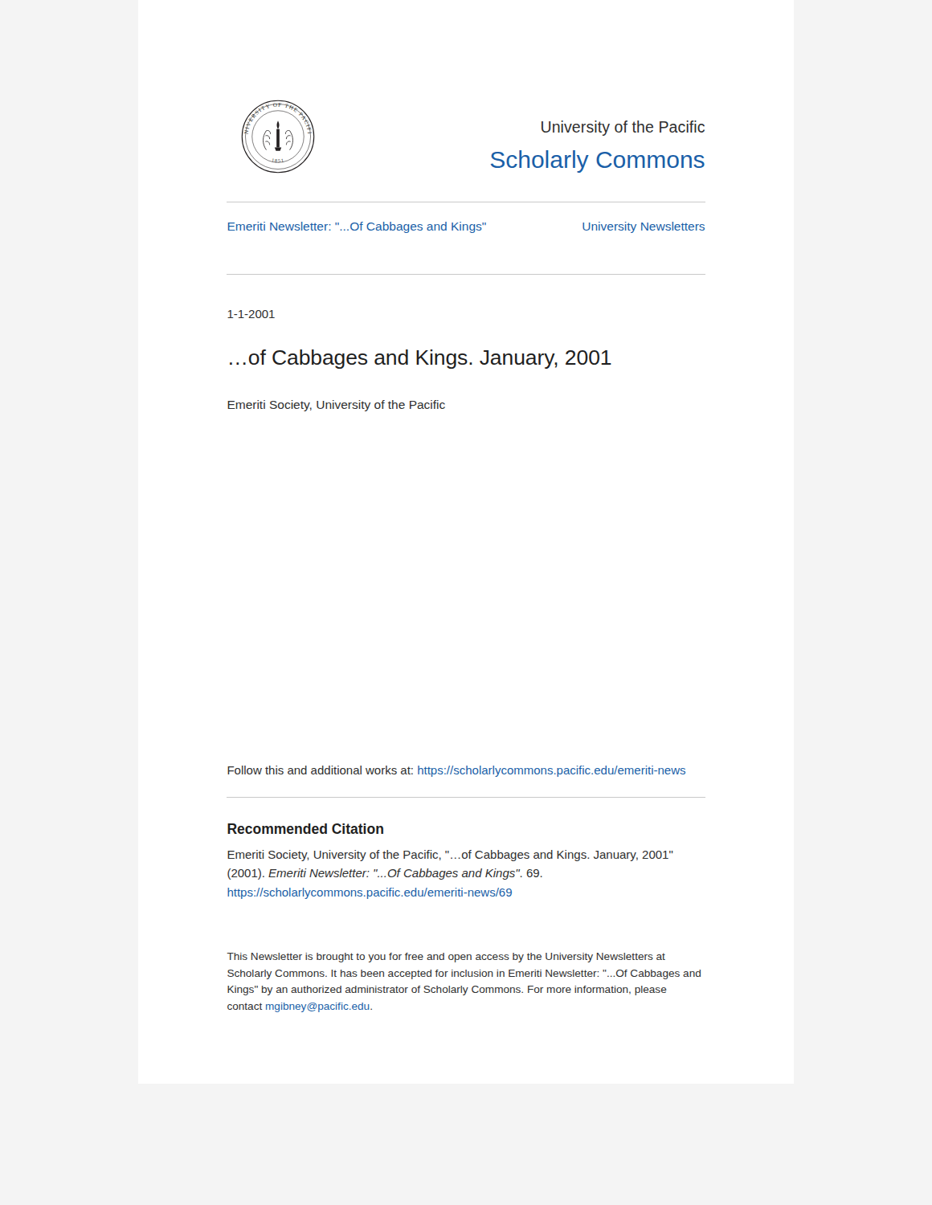UNIVERSITY OF THE PACIFIC 1851
University of the Pacific
Scholarly Commons
Emeriti Newsletter: "...Of Cabbages and Kings"
University Newsletters
1-1-2001
…of Cabbages and Kings. January, 2001
Emeriti Society, University of the Pacific
Follow this and additional works at: https://scholarlycommons.pacific.edu/emeriti-news
Recommended Citation
Emeriti Society, University of the Pacific, "…of Cabbages and Kings. January, 2001" (2001). Emeriti Newsletter: "...Of Cabbages and Kings". 69.
https://scholarlycommons.pacific.edu/emeriti-news/69
This Newsletter is brought to you for free and open access by the University Newsletters at Scholarly Commons. It has been accepted for inclusion in Emeriti Newsletter: "...Of Cabbages and Kings" by an authorized administrator of Scholarly Commons. For more information, please contact mgibney@pacific.edu.